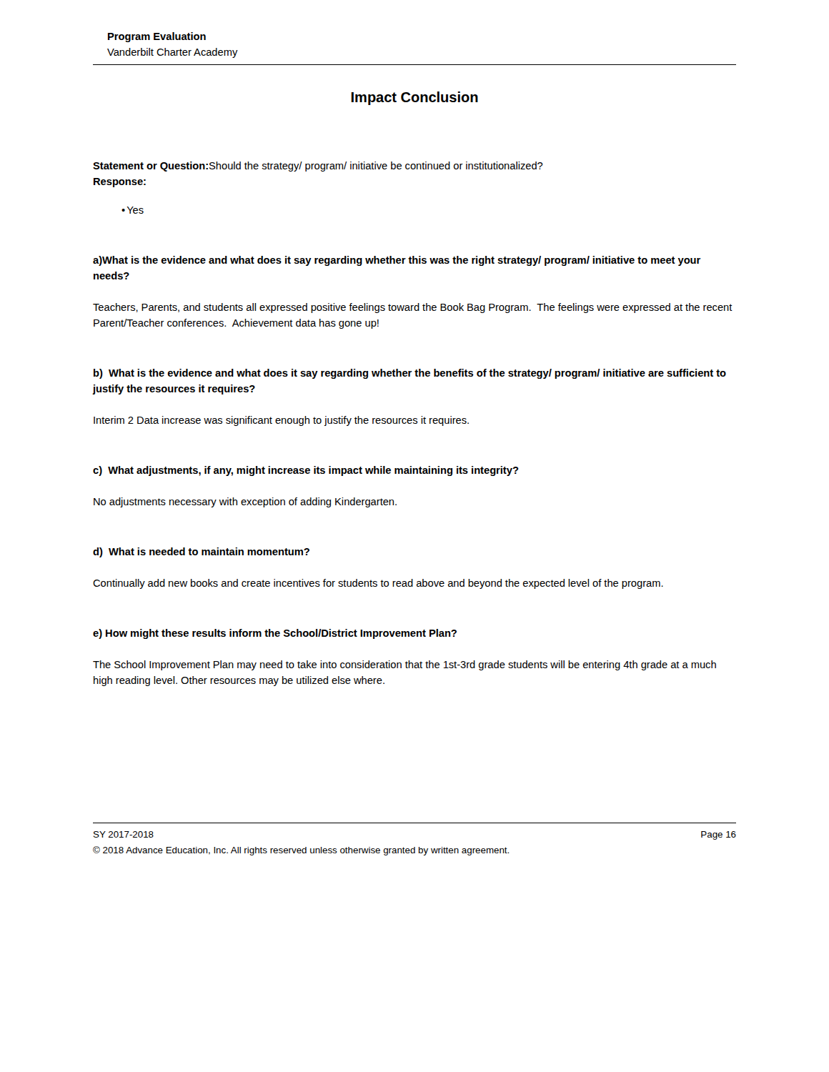Program Evaluation
Vanderbilt Charter Academy
Impact Conclusion
Statement or Question: Should the strategy/ program/ initiative be continued or institutionalized?
Response:
Yes
a)What is the evidence and what does it say regarding whether this was the right strategy/ program/ initiative to meet your needs?
Teachers, Parents, and students all expressed positive feelings toward the Book Bag Program. The feelings were expressed at the recent Parent/Teacher conferences. Achievement data has gone up!
b) What is the evidence and what does it say regarding whether the benefits of the strategy/ program/ initiative are sufficient to justify the resources it requires?
Interim 2 Data increase was significant enough to justify the resources it requires.
c) What adjustments, if any, might increase its impact while maintaining its integrity?
No adjustments necessary with exception of adding Kindergarten.
d) What is needed to maintain momentum?
Continually add new books and create incentives for students to read above and beyond the expected level of the program.
e) How might these results inform the School/District Improvement Plan?
The School Improvement Plan may need to take into consideration that the 1st-3rd grade students will be entering 4th grade at a much high reading level. Other resources may be utilized else where.
SY 2017-2018 Page 16
© 2018 Advance Education, Inc. All rights reserved unless otherwise granted by written agreement.